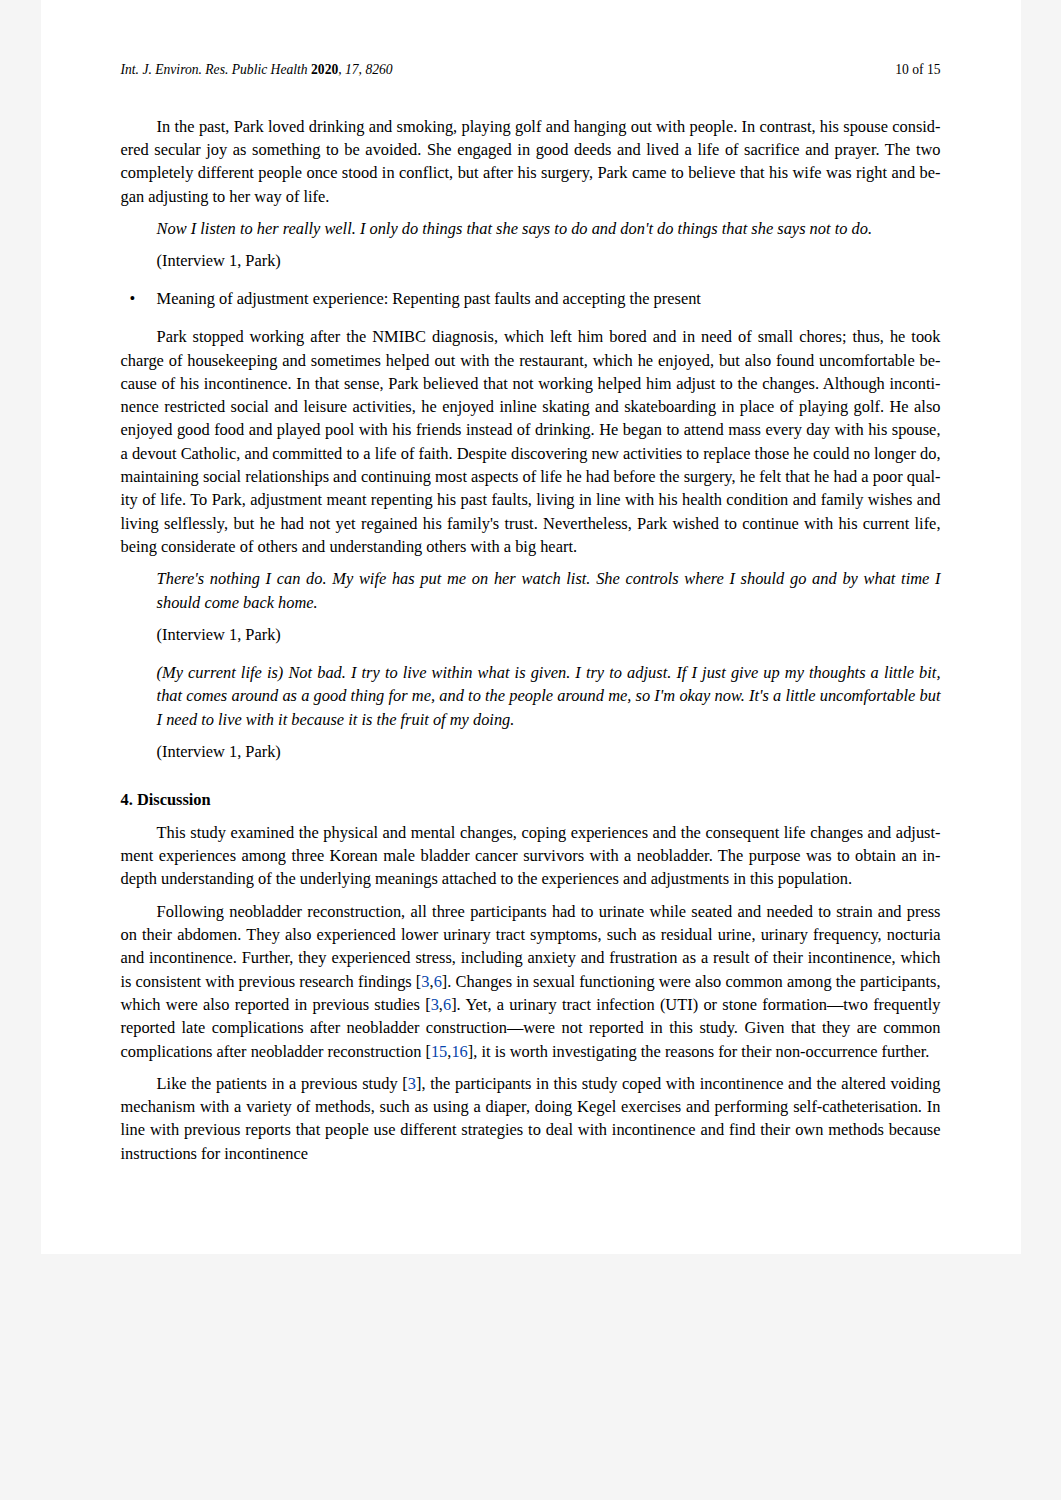Int. J. Environ. Res. Public Health 2020, 17, 8260 10 of 15
In the past, Park loved drinking and smoking, playing golf and hanging out with people. In contrast, his spouse considered secular joy as something to be avoided. She engaged in good deeds and lived a life of sacrifice and prayer. The two completely different people once stood in conflict, but after his surgery, Park came to believe that his wife was right and began adjusting to her way of life.
Now I listen to her really well. I only do things that she says to do and don't do things that she says not to do.
(Interview 1, Park)
Meaning of adjustment experience: Repenting past faults and accepting the present
Park stopped working after the NMIBC diagnosis, which left him bored and in need of small chores; thus, he took charge of housekeeping and sometimes helped out with the restaurant, which he enjoyed, but also found uncomfortable because of his incontinence. In that sense, Park believed that not working helped him adjust to the changes. Although incontinence restricted social and leisure activities, he enjoyed inline skating and skateboarding in place of playing golf. He also enjoyed good food and played pool with his friends instead of drinking. He began to attend mass every day with his spouse, a devout Catholic, and committed to a life of faith. Despite discovering new activities to replace those he could no longer do, maintaining social relationships and continuing most aspects of life he had before the surgery, he felt that he had a poor quality of life. To Park, adjustment meant repenting his past faults, living in line with his health condition and family wishes and living selflessly, but he had not yet regained his family's trust. Nevertheless, Park wished to continue with his current life, being considerate of others and understanding others with a big heart.
There's nothing I can do. My wife has put me on her watch list. She controls where I should go and by what time I should come back home.
(Interview 1, Park)
(My current life is) Not bad. I try to live within what is given. I try to adjust. If I just give up my thoughts a little bit, that comes around as a good thing for me, and to the people around me, so I'm okay now. It's a little uncomfortable but I need to live with it because it is the fruit of my doing.
(Interview 1, Park)
4. Discussion
This study examined the physical and mental changes, coping experiences and the consequent life changes and adjustment experiences among three Korean male bladder cancer survivors with a neobladder. The purpose was to obtain an in-depth understanding of the underlying meanings attached to the experiences and adjustments in this population.
Following neobladder reconstruction, all three participants had to urinate while seated and needed to strain and press on their abdomen. They also experienced lower urinary tract symptoms, such as residual urine, urinary frequency, nocturia and incontinence. Further, they experienced stress, including anxiety and frustration as a result of their incontinence, which is consistent with previous research findings [3,6]. Changes in sexual functioning were also common among the participants, which were also reported in previous studies [3,6]. Yet, a urinary tract infection (UTI) or stone formation—two frequently reported late complications after neobladder construction—were not reported in this study. Given that they are common complications after neobladder reconstruction [15,16], it is worth investigating the reasons for their non-occurrence further.
Like the patients in a previous study [3], the participants in this study coped with incontinence and the altered voiding mechanism with a variety of methods, such as using a diaper, doing Kegel exercises and performing self-catheterisation. In line with previous reports that people use different strategies to deal with incontinence and find their own methods because instructions for incontinence